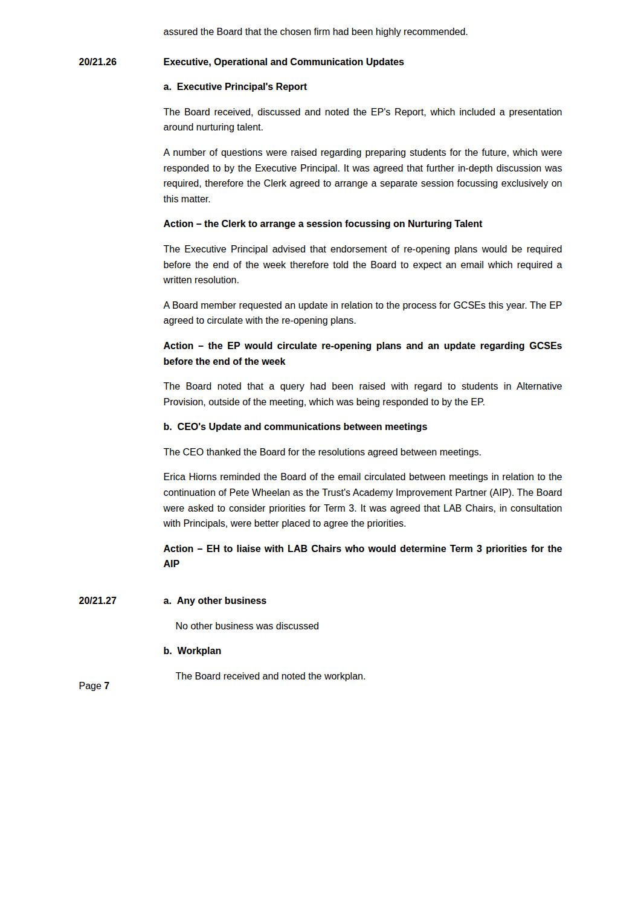assured the Board that the chosen firm had been highly recommended.
20/21.26
Executive, Operational and Communication Updates
a. Executive Principal's Report
The Board received, discussed and noted the EP's Report, which included a presentation around nurturing talent.
A number of questions were raised regarding preparing students for the future, which were responded to by the Executive Principal. It was agreed that further in-depth discussion was required, therefore the Clerk agreed to arrange a separate session focussing exclusively on this matter.
Action – the Clerk to arrange a session focussing on Nurturing Talent
The Executive Principal advised that endorsement of re-opening plans would be required before the end of the week therefore told the Board to expect an email which required a written resolution.
A Board member requested an update in relation to the process for GCSEs this year. The EP agreed to circulate with the re-opening plans.
Action – the EP would circulate re-opening plans and an update regarding GCSEs before the end of the week
The Board noted that a query had been raised with regard to students in Alternative Provision, outside of the meeting, which was being responded to by the EP.
b. CEO's Update and communications between meetings
The CEO thanked the Board for the resolutions agreed between meetings.
Erica Hiorns reminded the Board of the email circulated between meetings in relation to the continuation of Pete Wheelan as the Trust's Academy Improvement Partner (AIP). The Board were asked to consider priorities for Term 3. It was agreed that LAB Chairs, in consultation with Principals, were better placed to agree the priorities.
Action – EH to liaise with LAB Chairs who would determine Term 3 priorities for the AIP
20/21.27
a. Any other business
No other business was discussed
b. Workplan
The Board received and noted the workplan.
Page 7